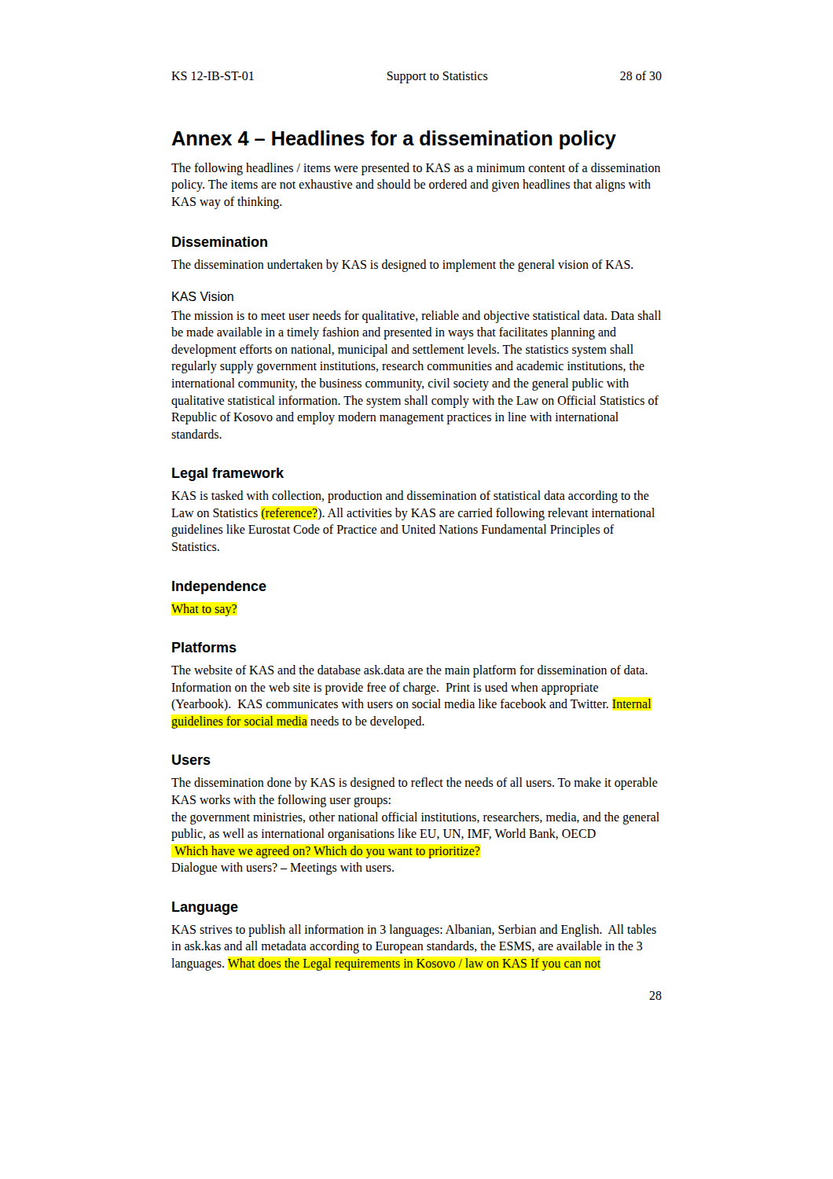KS 12-IB-ST-01 Support to Statistics 28 of 30
Annex 4 – Headlines for a dissemination policy
The following headlines / items were presented to KAS as a minimum content of a dissemination policy. The items are not exhaustive and should be ordered and given headlines that aligns with KAS way of thinking.
Dissemination
The dissemination undertaken by KAS is designed to implement the general vision of KAS.
KAS Vision
The mission is to meet user needs for qualitative, reliable and objective statistical data. Data shall be made available in a timely fashion and presented in ways that facilitates planning and development efforts on national, municipal and settlement levels. The statistics system shall regularly supply government institutions, research communities and academic institutions, the international community, the business community, civil society and the general public with qualitative statistical information. The system shall comply with the Law on Official Statistics of Republic of Kosovo and employ modern management practices in line with international standards.
Legal framework
KAS is tasked with collection, production and dissemination of statistical data according to the Law on Statistics (reference?). All activities by KAS are carried following relevant international guidelines like Eurostat Code of Practice and United Nations Fundamental Principles of Statistics.
Independence
What to say?
Platforms
The website of KAS and the database ask.data are the main platform for dissemination of data. Information on the web site is provide free of charge. Print is used when appropriate (Yearbook). KAS communicates with users on social media like facebook and Twitter. Internal guidelines for social media needs to be developed.
Users
The dissemination done by KAS is designed to reflect the needs of all users. To make it operable KAS works with the following user groups:
the government ministries, other national official institutions, researchers, media, and the general public, as well as international organisations like EU, UN, IMF, World Bank, OECD
Which have we agreed on? Which do you want to prioritize?
Dialogue with users? – Meetings with users.
Language
KAS strives to publish all information in 3 languages: Albanian, Serbian and English. All tables in ask.kas and all metadata according to European standards, the ESMS, are available in the 3 languages. What does the Legal requirements in Kosovo / law on KAS If you can not
28